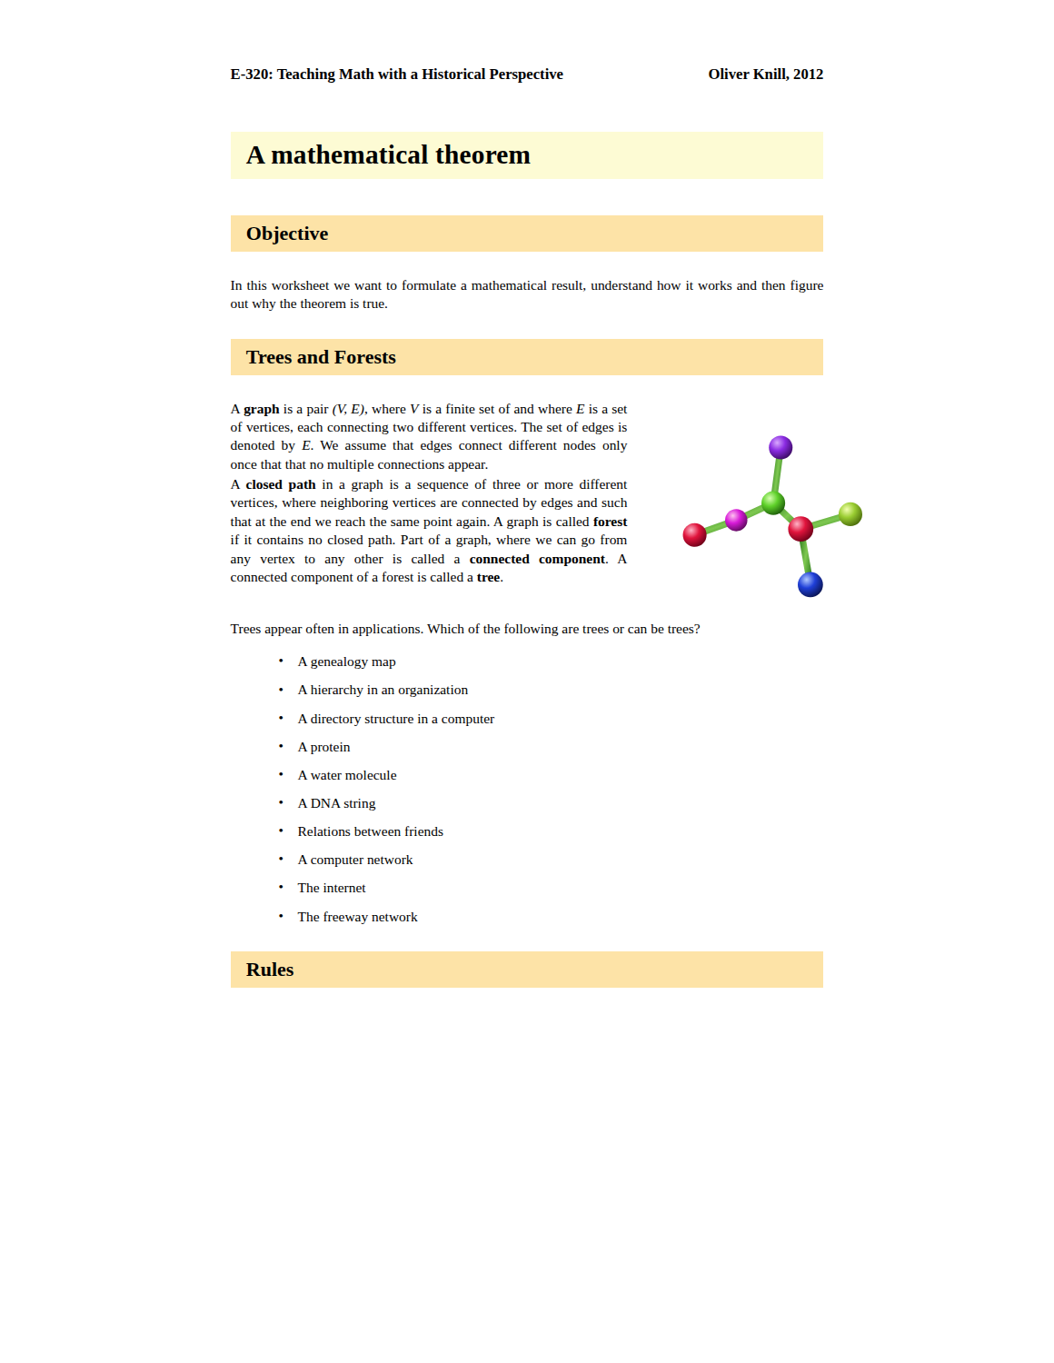E-320: Teaching Math with a Historical Perspective Oliver Knill, 2012
A mathematical theorem
Objective
In this worksheet we want to formulate a mathematical result, understand how it works and then figure out why the theorem is true.
Trees and Forests
A graph is a pair (V, E), where V is a finite set of and where E is a set of vertices, each connecting two different vertices. The set of edges is denoted by E. We assume that edges connect different nodes only once that that no multiple connections appear.
A closed path in a graph is a sequence of three or more different vertices, where neighboring vertices are connected by edges and such that at the end we reach the same point again. A graph is called forest if it contains no closed path. Part of a graph, where we can go from any vertex to any other is called a connected component. A connected component of a forest is called a tree.
Trees appear often in applications. Which of the following are trees or can be trees?
A genealogy map
A hierarchy in an organization
A directory structure in a computer
A protein
A water molecule
A DNA string
Relations between friends
A computer network
The internet
The freeway network
Rules